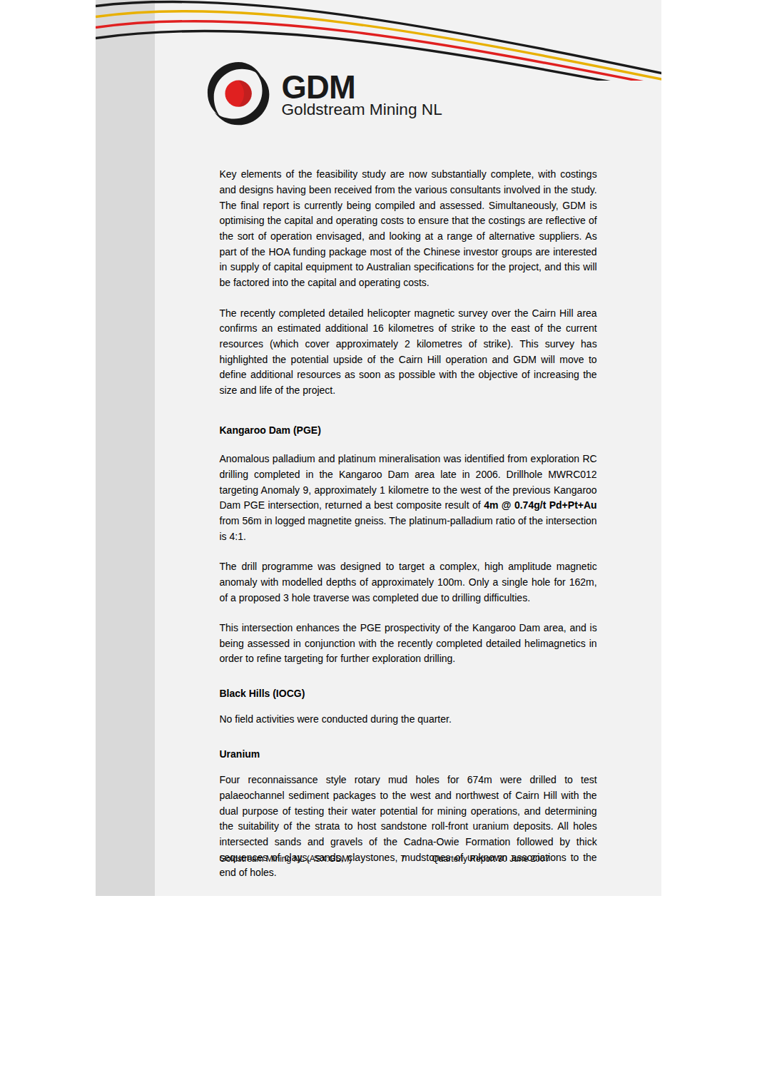GDM Goldstream Mining NL
Key elements of the feasibility study are now substantially complete, with costings and designs having been received from the various consultants involved in the study. The final report is currently being compiled and assessed. Simultaneously, GDM is optimising the capital and operating costs to ensure that the costings are reflective of the sort of operation envisaged, and looking at a range of alternative suppliers. As part of the HOA funding package most of the Chinese investor groups are interested in supply of capital equipment to Australian specifications for the project, and this will be factored into the capital and operating costs.
The recently completed detailed helicopter magnetic survey over the Cairn Hill area confirms an estimated additional 16 kilometres of strike to the east of the current resources (which cover approximately 2 kilometres of strike). This survey has highlighted the potential upside of the Cairn Hill operation and GDM will move to define additional resources as soon as possible with the objective of increasing the size and life of the project.
Kangaroo Dam (PGE)
Anomalous palladium and platinum mineralisation was identified from exploration RC drilling completed in the Kangaroo Dam area late in 2006. Drillhole MWRC012 targeting Anomaly 9, approximately 1 kilometre to the west of the previous Kangaroo Dam PGE intersection, returned a best composite result of 4m @ 0.74g/t Pd+Pt+Au from 56m in logged magnetite gneiss. The platinum-palladium ratio of the intersection is 4:1.
The drill programme was designed to target a complex, high amplitude magnetic anomaly with modelled depths of approximately 100m. Only a single hole for 162m, of a proposed 3 hole traverse was completed due to drilling difficulties.
This intersection enhances the PGE prospectivity of the Kangaroo Dam area, and is being assessed in conjunction with the recently completed detailed helimagnetics in order to refine targeting for further exploration drilling.
Black Hills (IOCG)
No field activities were conducted during the quarter.
Uranium
Four reconnaissance style rotary mud holes for 674m were drilled to test palaeochannel sediment packages to the west and northwest of Cairn Hill with the dual purpose of testing their water potential for mining operations, and determining the suitability of the strata to host sandstone roll-front uranium deposits. All holes intersected sands and gravels of the Cadna-Owie Formation followed by thick sequences of clays, sands, claystones, mudstones of unknown associations to the end of holes.
Goldstream Mining NL (ASX:GDM) 7 Quarterly Report 30 June 2007